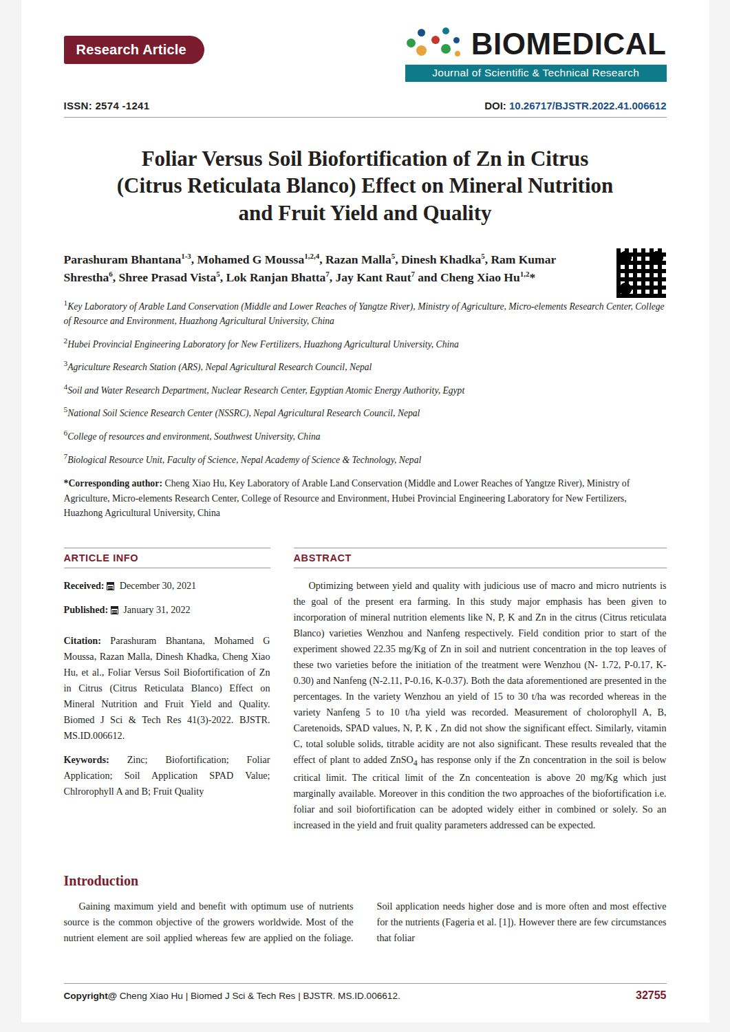Research Article
BIOMEDICAL
Journal of Scientific & Technical Research
ISSN: 2574 -1241
DOI: 10.26717/BJSTR.2022.41.006612
Foliar Versus Soil Biofortification of Zn in Citrus
(Citrus Reticulata Blanco) Effect on Mineral Nutrition
and Fruit Yield and Quality
Parashuram Bhantana1-3, Mohamed G Moussa1,2,4, Razan Malla5, Dinesh Khadka5, Ram Kumar Shrestha6, Shree Prasad Vista5, Lok Ranjan Bhatta7, Jay Kant Raut7 and Cheng Xiao Hu1,2*
1Key Laboratory of Arable Land Conservation (Middle and Lower Reaches of Yangtze River), Ministry of Agriculture, Micro-elements Research Center, College of Resource and Environment, Huazhong Agricultural University, China
2Hubei Provincial Engineering Laboratory for New Fertilizers, Huazhong Agricultural University, China
3Agriculture Research Station (ARS), Nepal Agricultural Research Council, Nepal
4Soil and Water Research Department, Nuclear Research Center, Egyptian Atomic Energy Authority, Egypt
5National Soil Science Research Center (NSSRC), Nepal Agricultural Research Council, Nepal
6College of resources and environment, Southwest University, China
7Biological Resource Unit, Faculty of Science, Nepal Academy of Science & Technology, Nepal
*Corresponding author: Cheng Xiao Hu, Key Laboratory of Arable Land Conservation (Middle and Lower Reaches of Yangtze River), Ministry of Agriculture, Micro-elements Research Center, College of Resource and Environment, Hubei Provincial Engineering Laboratory for New Fertilizers, Huazhong Agricultural University, China
ARTICLE INFO
Received: December 30, 2021
Published: January 31, 2022
Citation: Parashuram Bhantana, Mohamed G Moussa, Razan Malla, Dinesh Khadka, Cheng Xiao Hu, et al., Foliar Versus Soil Biofortification of Zn in Citrus (Citrus Reticulata Blanco) Effect on Mineral Nutrition and Fruit Yield and Quality. Biomed J Sci & Tech Res 41(3)-2022. BJSTR. MS.ID.006612.
Keywords: Zinc; Biofortification; Foliar Application; Soil Application SPAD Value; Chlrorophyll A and B; Fruit Quality
ABSTRACT
Optimizing between yield and quality with judicious use of macro and micro nutrients is the goal of the present era farming. In this study major emphasis has been given to incorporation of mineral nutrition elements like N, P, K and Zn in the citrus (Citrus reticulata Blanco) varieties Wenzhou and Nanfeng respectively. Field condition prior to start of the experiment showed 22.35 mg/Kg of Zn in soil and nutrient concentration in the top leaves of these two varieties before the initiation of the treatment were Wenzhou (N- 1.72, P-0.17, K-0.30) and Nanfeng (N-2.11, P-0.16, K-0.37). Both the data aforementioned are presented in the percentages. In the variety Wenzhou an yield of 15 to 30 t/ha was recorded whereas in the variety Nanfeng 5 to 10 t/ha yield was recorded. Measurement of cholorophyll A, B, Caretenoids, SPAD values, N, P, K , Zn did not show the significant effect. Similarly, vitamin C, total soluble solids, titrable acidity are not also significant. These results revealed that the effect of plant to added ZnSO4 has response only if the Zn concentration in the soil is below critical limit. The critical limit of the Zn concenteation is above 20 mg/Kg which just marginally available. Moreover in this condition the two approaches of the biofortification i.e. foliar and soil biofortification can be adopted widely either in combined or solely. So an increased in the yield and fruit quality parameters addressed can be expected.
Introduction
Gaining maximum yield and benefit with optimum use of nutrients source is the common objective of the growers worldwide. Most of the nutrient element are soil applied whereas few are applied on the foliage. Soil application needs higher dose and is more often and most effective for the nutrients (Fageria et al. [1]). However there are few circumstances that foliar
Copyright@ Cheng Xiao Hu | Biomed J Sci & Tech Res | BJSTR. MS.ID.006612.
32755